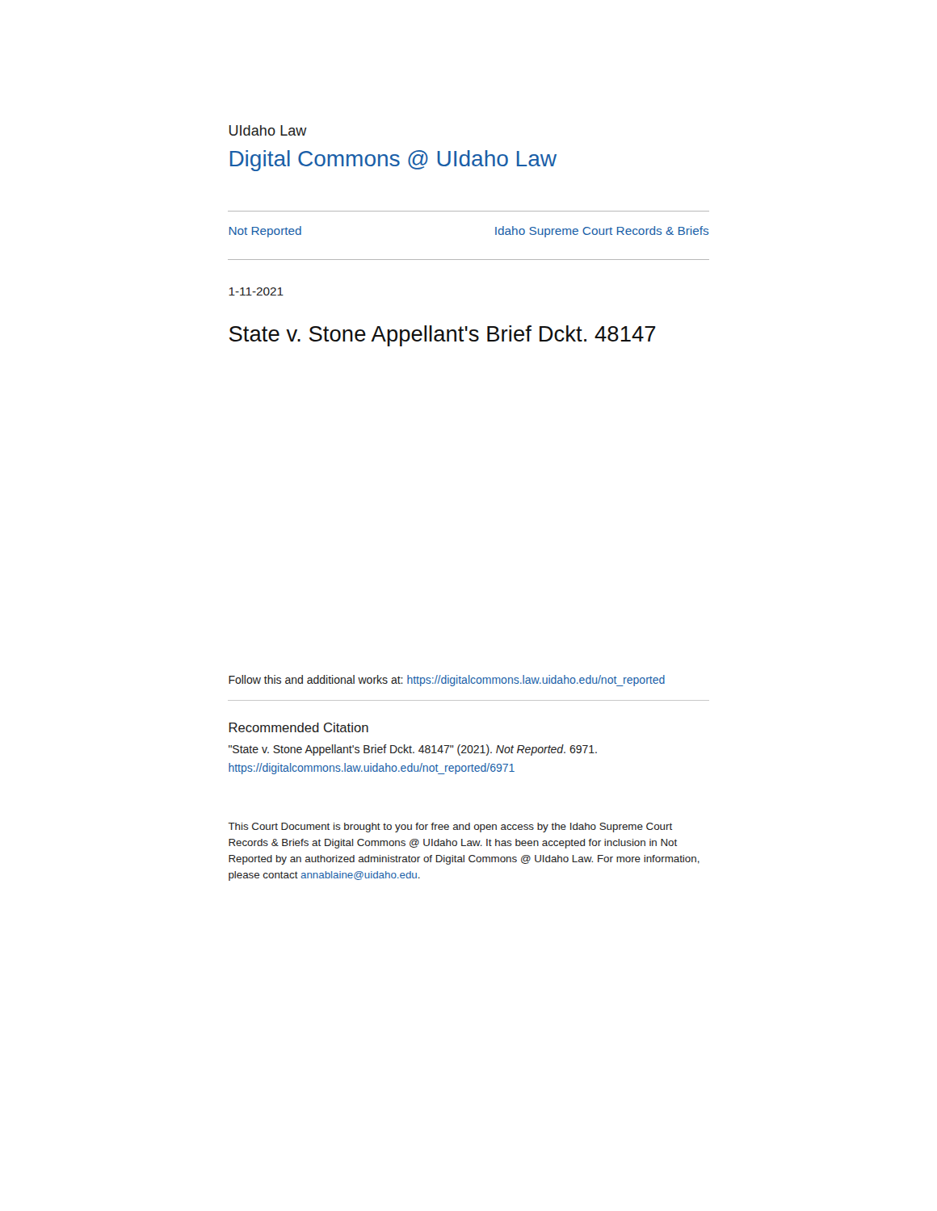UIdaho Law
Digital Commons @ UIdaho Law
Not Reported
Idaho Supreme Court Records & Briefs
1-11-2021
State v. Stone Appellant's Brief Dckt. 48147
Follow this and additional works at: https://digitalcommons.law.uidaho.edu/not_reported
Recommended Citation
"State v. Stone Appellant's Brief Dckt. 48147" (2021). Not Reported. 6971.
https://digitalcommons.law.uidaho.edu/not_reported/6971
This Court Document is brought to you for free and open access by the Idaho Supreme Court Records & Briefs at Digital Commons @ UIdaho Law. It has been accepted for inclusion in Not Reported by an authorized administrator of Digital Commons @ UIdaho Law. For more information, please contact annablaine@uidaho.edu.